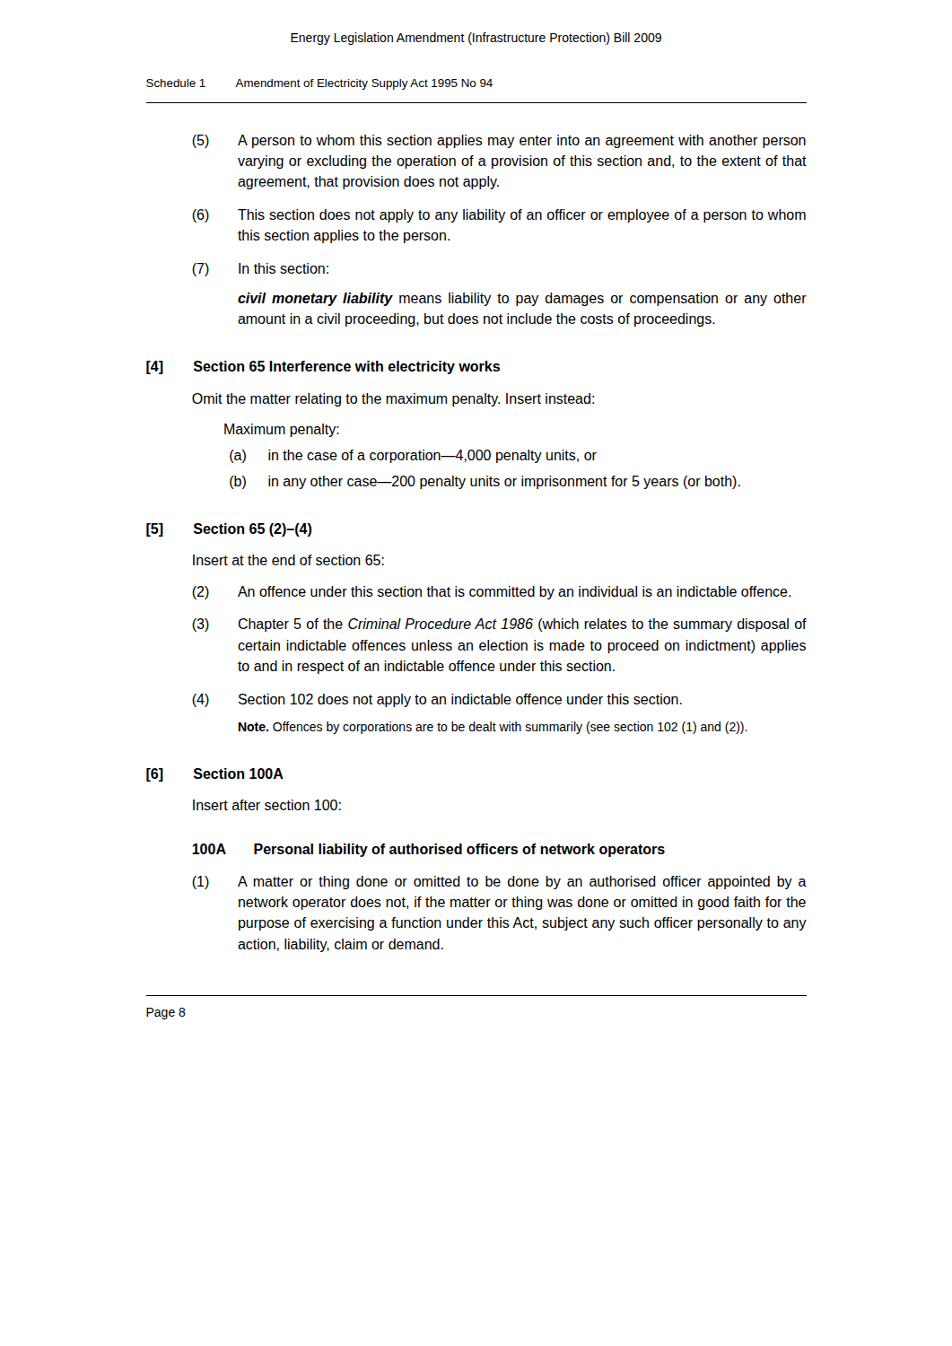Energy Legislation Amendment (Infrastructure Protection) Bill 2009
Schedule 1 Amendment of Electricity Supply Act 1995 No 94
(5) A person to whom this section applies may enter into an agreement with another person varying or excluding the operation of a provision of this section and, to the extent of that agreement, that provision does not apply.
(6) This section does not apply to any liability of an officer or employee of a person to whom this section applies to the person.
(7)
In this section:
civil monetary liability means liability to pay damages or compensation or any other amount in a civil proceeding, but does not include the costs of proceedings.
[4] Section 65 Interference with electricity works
Omit the matter relating to the maximum penalty. Insert instead:
Maximum penalty:
(a) in the case of a corporation—4,000 penalty units, or
(b) in any other case—200 penalty units or imprisonment for 5 years (or both).
[5] Section 65 (2)–(4)
Insert at the end of section 65:
(2) An offence under this section that is committed by an individual is an indictable offence.
(3) Chapter 5 of the Criminal Procedure Act 1986 (which relates to the summary disposal of certain indictable offences unless an election is made to proceed on indictment) applies to and in respect of an indictable offence under this section.
(4)
Section 102 does not apply to an indictable offence under this section.
Note. Offences by corporations are to be dealt with summarily (see section 102 (1) and (2)).
[6] Section 100A
Insert after section 100:
100A Personal liability of authorised officers of network operators
(1) A matter or thing done or omitted to be done by an authorised officer appointed by a network operator does not, if the matter or thing was done or omitted in good faith for the purpose of exercising a function under this Act, subject any such officer personally to any action, liability, claim or demand.
Page 8